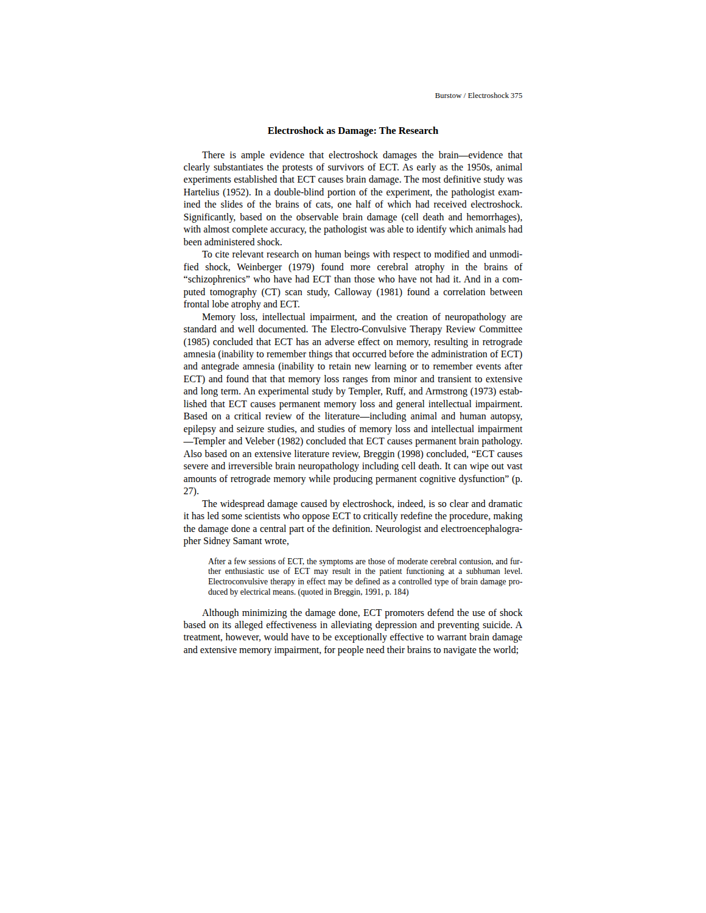Burstow / Electroshock375
Electroshock as Damage: The Research
There is ample evidence that electroshock damages the brain—evidence that clearly substantiates the protests of survivors of ECT. As early as the 1950s, animal experiments established that ECT causes brain damage. The most definitive study was Hartelius (1952). In a double-blind portion of the experiment, the pathologist examined the slides of the brains of cats, one half of which had received electroshock. Significantly, based on the observable brain damage (cell death and hemorrhages), with almost complete accuracy, the pathologist was able to identify which animals had been administered shock.
To cite relevant research on human beings with respect to modified and unmodified shock, Weinberger (1979) found more cerebral atrophy in the brains of “schizophrenics” who have had ECT than those who have not had it. And in a computed tomography (CT) scan study, Calloway (1981) found a correlation between frontal lobe atrophy and ECT.
Memory loss, intellectual impairment, and the creation of neuropathology are standard and well documented. The Electro-Convulsive Therapy Review Committee (1985) concluded that ECT has an adverse effect on memory, resulting in retrograde amnesia (inability to remember things that occurred before the administration of ECT) and antegrade amnesia (inability to retain new learning or to remember events after ECT) and found that that memory loss ranges from minor and transient to extensive and long term. An experimental study by Templer, Ruff, and Armstrong (1973) established that ECT causes permanent memory loss and general intellectual impairment. Based on a critical review of the literature—including animal and human autopsy, epilepsy and seizure studies, and studies of memory loss and intellectual impairment—Templer and Veleber (1982) concluded that ECT causes permanent brain pathology. Also based on an extensive literature review, Breggin (1998) concluded, “ECT causes severe and irreversible brain neuropathology including cell death. It can wipe out vast amounts of retrograde memory while producing permanent cognitive dysfunction” (p. 27).
The widespread damage caused by electroshock, indeed, is so clear and dramatic it has led some scientists who oppose ECT to critically redefine the procedure, making the damage done a central part of the definition. Neurologist and electroencephalographer Sidney Samant wrote,
After a few sessions of ECT, the symptoms are those of moderate cerebral contusion, and further enthusiastic use of ECT may result in the patient functioning at a subhuman level. Electroconvulsive therapy in effect may be defined as a controlled type of brain damage produced by electrical means. (quoted in Breggin, 1991, p. 184)
Although minimizing the damage done, ECT promoters defend the use of shock based on its alleged effectiveness in alleviating depression and preventing suicide. A treatment, however, would have to be exceptionally effective to warrant brain damage and extensive memory impairment, for people need their brains to navigate the world;